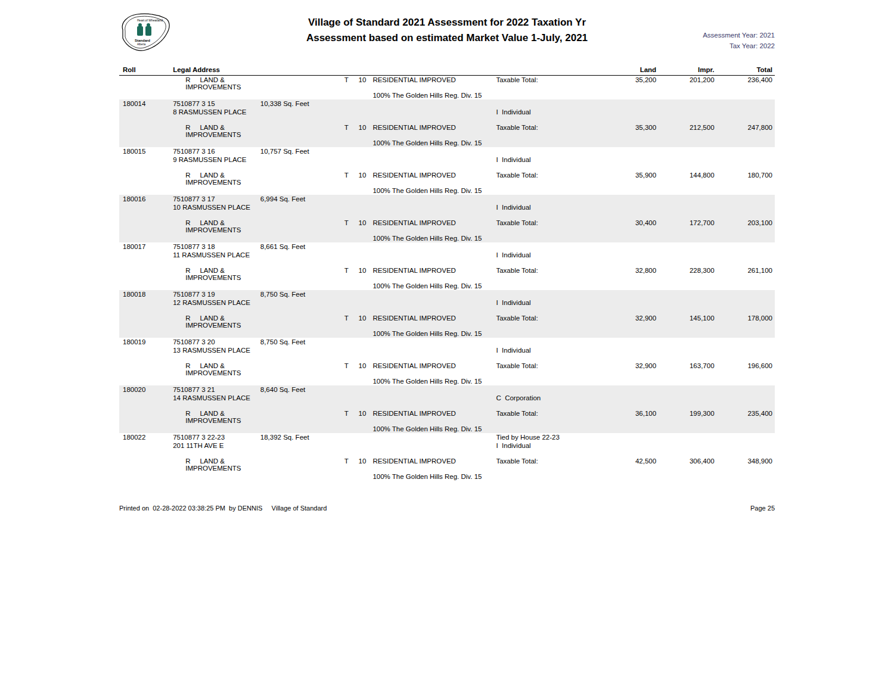Heart of Wheatland Standard Alberta
Village of Standard 2021 Assessment for 2022 Taxation Yr
Assessment based on estimated Market Value 1-July, 2021
Assessment Year: 2021
Tax Year: 2022
| Roll | Legal Address | | | | | | Land | Impr. | Total |
| | R LAND & IMPROVEMENTS | | T | 10 | RESIDENTIAL IMPROVED | Taxable Total: | 35,200 | 201,200 | 236,400 |
| | | | | 100% The Golden Hills Reg. Div. 15 | | | | |
| 180014 | 7510877 3 15 | 10,338 Sq. Feet | | | | | | | |
| | 8 RASMUSSEN PLACE | | | | | I Individual | | | |
| | R LAND & IMPROVEMENTS | | T | 10 | RESIDENTIAL IMPROVED | Taxable Total: | 35,300 | 212,500 | 247,800 |
| | | | | 100% The Golden Hills Reg. Div. 15 | | | | |
| 180015 | 7510877 3 16 | 10,757 Sq. Feet | | | | | | | |
| | 9 RASMUSSEN PLACE | | | | | I Individual | | | |
| | R LAND & IMPROVEMENTS | | T | 10 | RESIDENTIAL IMPROVED | Taxable Total: | 35,900 | 144,800 | 180,700 |
| | | | | 100% The Golden Hills Reg. Div. 15 | | | | |
| 180016 | 7510877 3 17 | 6,994 Sq. Feet | | | | | | | |
| | 10 RASMUSSEN PLACE | | | | | I Individual | | | |
| | R LAND & IMPROVEMENTS | | T | 10 | RESIDENTIAL IMPROVED | Taxable Total: | 30,400 | 172,700 | 203,100 |
| | | | | 100% The Golden Hills Reg. Div. 15 | | | | |
| 180017 | 7510877 3 18 | 8,661 Sq. Feet | | | | | | | |
| | 11 RASMUSSEN PLACE | | | | | I Individual | | | |
| | R LAND & IMPROVEMENTS | | T | 10 | RESIDENTIAL IMPROVED | Taxable Total: | 32,800 | 228,300 | 261,100 |
| | | | | 100% The Golden Hills Reg. Div. 15 | | | | |
| 180018 | 7510877 3 19 | 8,750 Sq. Feet | | | | | | | |
| | 12 RASMUSSEN PLACE | | | | | I Individual | | | |
| | R LAND & IMPROVEMENTS | | T | 10 | RESIDENTIAL IMPROVED | Taxable Total: | 32,900 | 145,100 | 178,000 |
| | | | | 100% The Golden Hills Reg. Div. 15 | | | | |
| 180019 | 7510877 3 20 | 8,750 Sq. Feet | | | | | | | |
| | 13 RASMUSSEN PLACE | | | | | I Individual | | | |
| | R LAND & IMPROVEMENTS | | T | 10 | RESIDENTIAL IMPROVED | Taxable Total: | 32,900 | 163,700 | 196,600 |
| | | | | 100% The Golden Hills Reg. Div. 15 | | | | |
| 180020 | 7510877 3 21 | 8,640 Sq. Feet | | | | | | | |
| | 14 RASMUSSEN PLACE | | | | | C Corporation | | | |
| | R LAND & IMPROVEMENTS | | T | 10 | RESIDENTIAL IMPROVED | Taxable Total: | 36,100 | 199,300 | 235,400 |
| | | | | 100% The Golden Hills Reg. Div. 15 | | | | |
| 180022 | 7510877 3 22-23 | 18,392 Sq. Feet | | | | Tied by House 22-23 | | | |
| | 201 11TH AVE E | | | | | I Individual | | | |
| | R LAND & IMPROVEMENTS | | T | 10 | RESIDENTIAL IMPROVED | Taxable Total: | 42,500 | 306,400 | 348,900 |
| | | | | 100% The Golden Hills Reg. Div. 15 | | | | |
Printed on 02-28-2022 03:38:25 PM by DENNIS Village of Standard Page 25